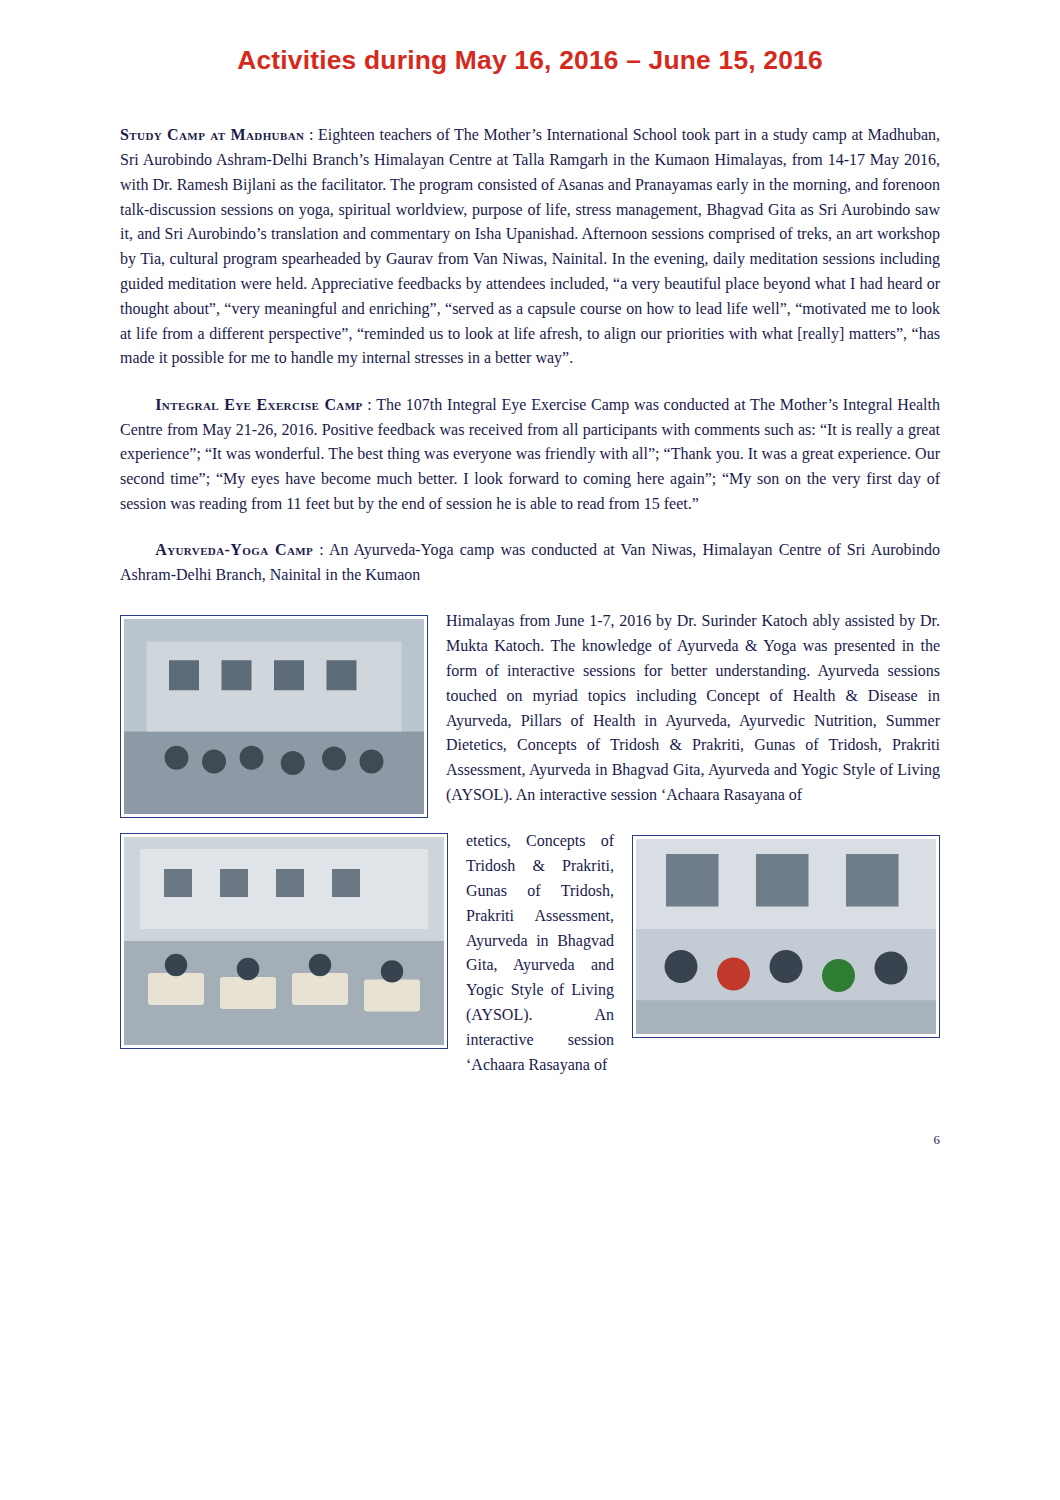Activities during May 16, 2016 – June 15, 2016
Study Camp at Madhuban : Eighteen teachers of The Mother’s International School took part in a study camp at Madhuban, Sri Aurobindo Ashram-Delhi Branch’s Himalayan Centre at Talla Ramgarh in the Kumaon Himalayas, from 14-17 May 2016, with Dr. Ramesh Bijlani as the facilitator. The program consisted of Asanas and Pranayamas early in the morning, and forenoon talk-discussion sessions on yoga, spiritual worldview, purpose of life, stress management, Bhagvad Gita as Sri Aurobindo saw it, and Sri Aurobindo’s translation and commentary on Isha Upanishad. Afternoon sessions comprised of treks, an art workshop by Tia, cultural program spearheaded by Gaurav from Van Niwas, Nainital. In the evening, daily meditation sessions including guided meditation were held. Appreciative feedbacks by attendees included, “a very beautiful place beyond what I had heard or thought about”, “very meaningful and enriching”, “served as a capsule course on how to lead life well”, “motivated me to look at life from a different perspective”, “reminded us to look at life afresh, to align our priorities with what [really] matters”, “has made it possible for me to handle my internal stresses in a better way”.
Integral Eye Exercise Camp : The 107th Integral Eye Exercise Camp was conducted at The Mother’s Integral Health Centre from May 21-26, 2016. Positive feedback was received from all participants with comments such as: “It is really a great experience”; “It was wonderful. The best thing was everyone was friendly with all”; “Thank you. It was a great experience. Our second time”; “My eyes have become much better. I look forward to coming here again”; “My son on the very first day of session was reading from 11 feet but by the end of session he is able to read from 15 feet.”
Ayurveda-Yoga Camp : An Ayurveda-Yoga camp was conducted at Van Niwas, Himalayan Centre of Sri Aurobindo Ashram-Delhi Branch, Nainital in the Kumaon
Himalayas from June 1-7, 2016 by Dr. Surinder Katoch ably assisted by Dr. Mukta Katoch. The knowledge of Ayurveda & Yoga was presented in the form of interactive sessions for better understanding. Ayurveda sessions touched on myriad topics including Concept of Health & Disease in Ayurveda, Pillars of Health in Ayurveda, Ayurvedic Nutrition, Summer Dietetics, Concepts of Tridosh & Prakriti, Gunas of Tridosh, Prakriti Assessment, Ayurveda in Bhagvad Gita, Ayurveda and Yogic Style of Living (AYSOL). An interactive session ‘Achaara Rasayana of
etetics, Concepts of Tridosh & Prakriti, Gunas of Tridosh, Prakriti Assessment, Ayurveda in Bhagvad Gita, Ayurveda and Yogic Style of Living (AYSOL). An interactive session ‘Achaara Rasayana of
6